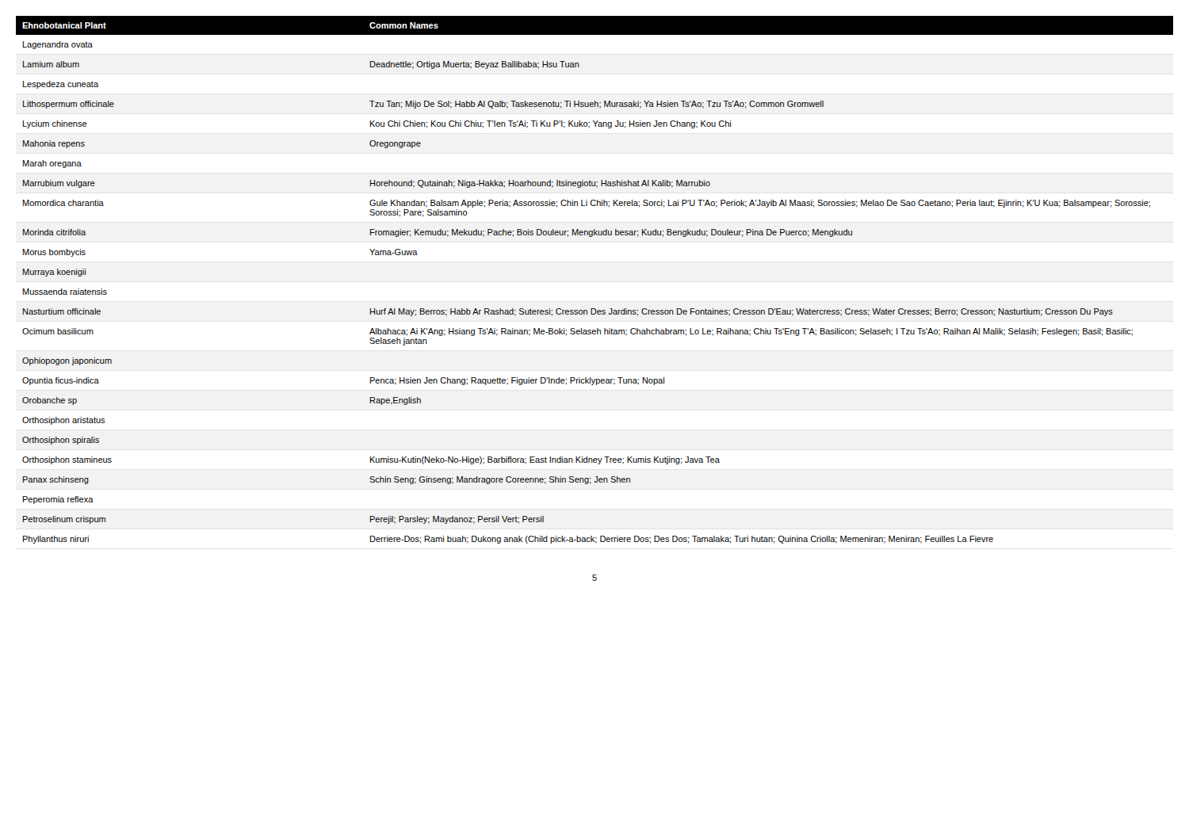| Ehnobotanical Plant | Common Names |
| --- | --- |
| Lagenandra ovata | |
| Lamium album | Deadnettle; Ortiga Muerta; Beyaz Ballibaba; Hsu Tuan |
| Lespedeza cuneata | |
| Lithospermum officinale | Tzu Tan; Mijo De Sol; Habb Al Qalb; Taskesenotu; Ti Hsueh; Murasaki; Ya Hsien Ts'Ao; Tzu Ts'Ao; Common Gromwell |
| Lycium chinense | Kou Chi Chien; Kou Chi Chiu; T'Ien Ts'Ai; Ti Ku P'I; Kuko; Yang Ju; Hsien Jen Chang; Kou Chi |
| Mahonia repens | Oregongrape |
| Marah oregana | |
| Marrubium vulgare | Horehound; Qutainah; Niga-Hakka; Hoarhound; Itsinegiotu; Hashishat Al Kalib; Marrubio |
| Momordica charantia | Gule Khandan; Balsam Apple; Peria; Assorossie; Chin Li Chih; Kerela; Sorci; Lai P'U T'Ao; Periok; A'Jayib Al Maasi; Sorossies; Melao De Sao Caetano; Peria laut; Ejinrin; K'U Kua; Balsampear; Sorossie; Sorossi; Pare; Salsamino |
| Morinda citrifolia | Fromagier; Kemudu; Mekudu; Pache; Bois Douleur; Mengkudu besar; Kudu; Bengkudu; Douleur; Pina De Puerco; Mengkudu |
| Morus bombycis | Yama-Guwa |
| Murraya koenigii | |
| Mussaenda raiatensis | |
| Nasturtium officinale | Hurf Al May; Berros; Habb Ar Rashad; Suteresi; Cresson Des Jardins; Cresson De Fontaines; Cresson D'Eau; Watercress; Cress; Water Cresses; Berro; Cresson; Nasturtium; Cresson Du Pays |
| Ocimum basilicum | Albahaca; Ai K'Ang; Hsiang Ts'Ai; Rainan; Me-Boki; Selaseh hitam; Chahchabram; Lo Le; Raihana; Chiu Ts'Eng T'A; Basilicon; Selaseh; I Tzu Ts'Ao; Raihan Al Malik; Selasih; Feslegen; Basil; Basilic; Selaseh jantan |
| Ophiopogon japonicum | |
| Opuntia ficus-indica | Penca; Hsien Jen Chang; Raquette; Figuier D'Inde; Pricklypear; Tuna; Nopal |
| Orobanche sp | Rape,English |
| Orthosiphon aristatus | |
| Orthosiphon spiralis | |
| Orthosiphon stamineus | Kumisu-Kutin(Neko-No-Hige); Barbiflora; East Indian Kidney Tree; Kumis Kutjing; Java Tea |
| Panax schinseng | Schin Seng; Ginseng; Mandragore Coreenne; Shin Seng; Jen Shen |
| Peperomia reflexa | |
| Petroselinum crispum | Perejil; Parsley; Maydanoz; Persil Vert; Persil |
| Phyllanthus niruri | Derriere-Dos; Rami buah; Dukong anak (Child pick-a-back; Derriere Dos; Des Dos; Tamalaka; Turi hutan; Quinina Criolla; Memeniran; Meniran; Feuilles La Fievre |
5